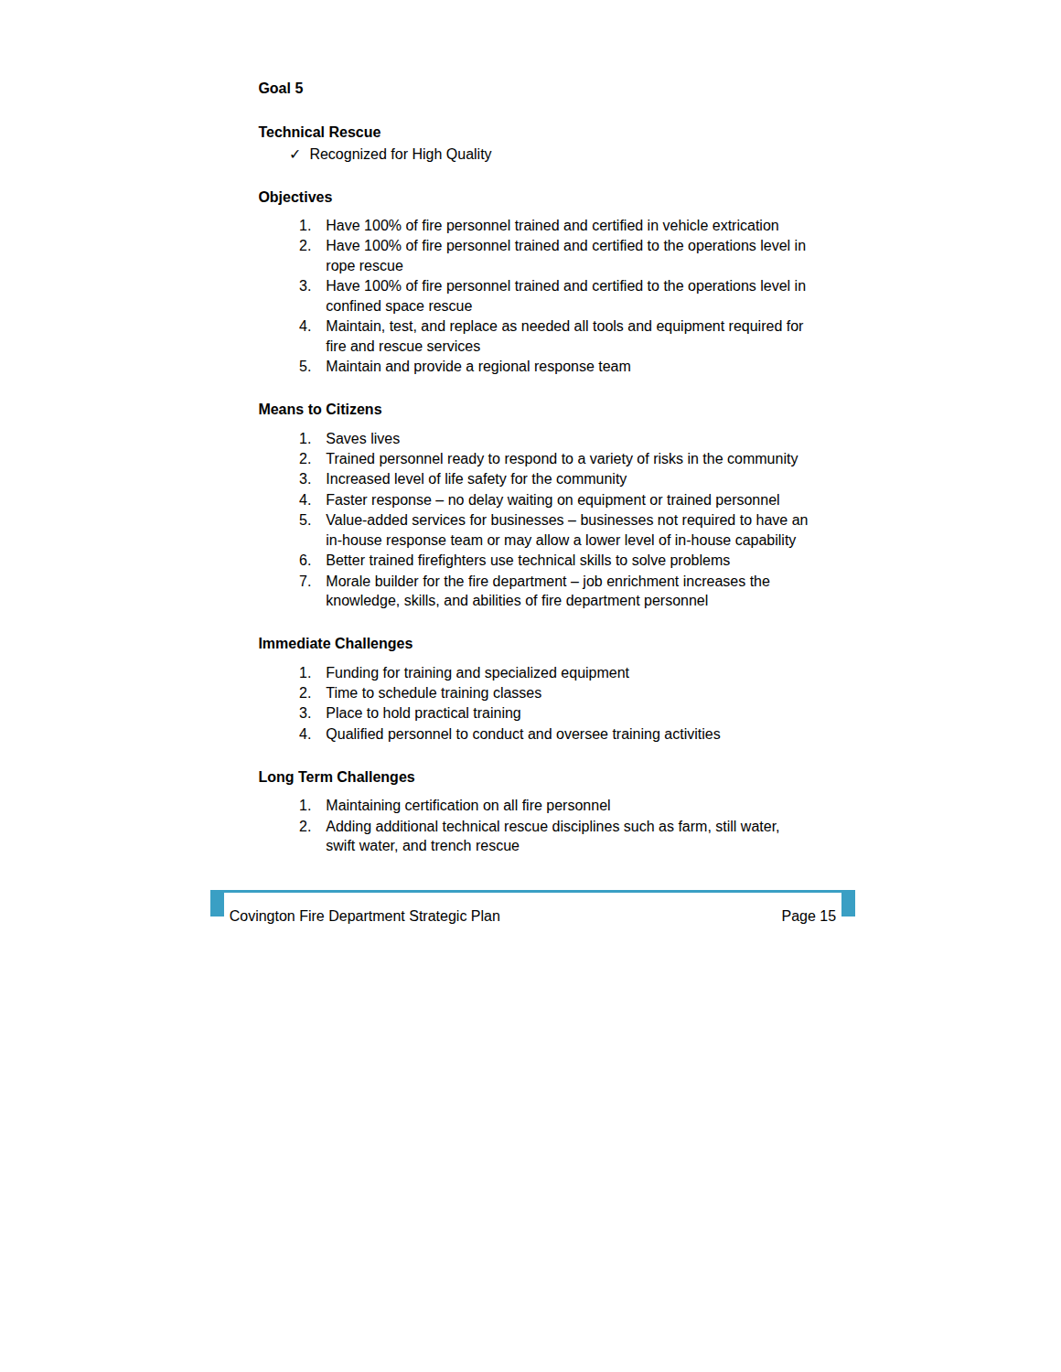Goal 5
Technical Rescue
Recognized for High Quality
Objectives
Have 100% of fire personnel trained and certified in vehicle extrication
Have 100% of fire personnel trained and certified to the operations level in rope rescue
Have 100% of fire personnel trained and certified to the operations level in confined space rescue
Maintain, test, and replace as needed all tools and equipment required for fire and rescue services
Maintain and provide a regional response team
Means to Citizens
Saves lives
Trained personnel ready to respond to a variety of risks in the community
Increased level of life safety for the community
Faster response – no delay waiting on equipment or trained personnel
Value-added services for businesses – businesses not required to have an in-house response team or may allow a lower level of in-house capability
Better trained firefighters use technical skills to solve problems
Morale builder for the fire department – job enrichment increases the knowledge, skills, and abilities of fire department personnel
Immediate Challenges
Funding for training and specialized equipment
Time to schedule training classes
Place to hold practical training
Qualified personnel to conduct and oversee training activities
Long Term Challenges
Maintaining certification on all fire personnel
Adding additional technical rescue disciplines such as farm, still water, swift water, and trench rescue
Covington Fire Department Strategic Plan Page 15